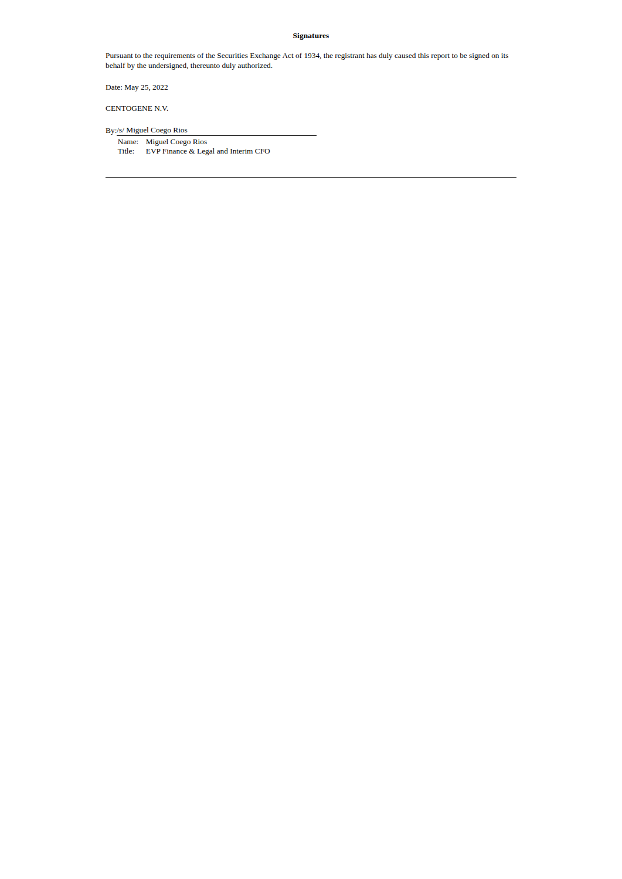Signatures
Pursuant to the requirements of the Securities Exchange Act of 1934, the registrant has duly caused this report to be signed on its behalf by the undersigned, thereunto duly authorized.
Date: May 25, 2022
CENTOGENE N.V.
| By: | /s/ Miguel Coego Rios |
| Name: | Miguel Coego Rios |
| Title: | EVP Finance & Legal and Interim CFO |